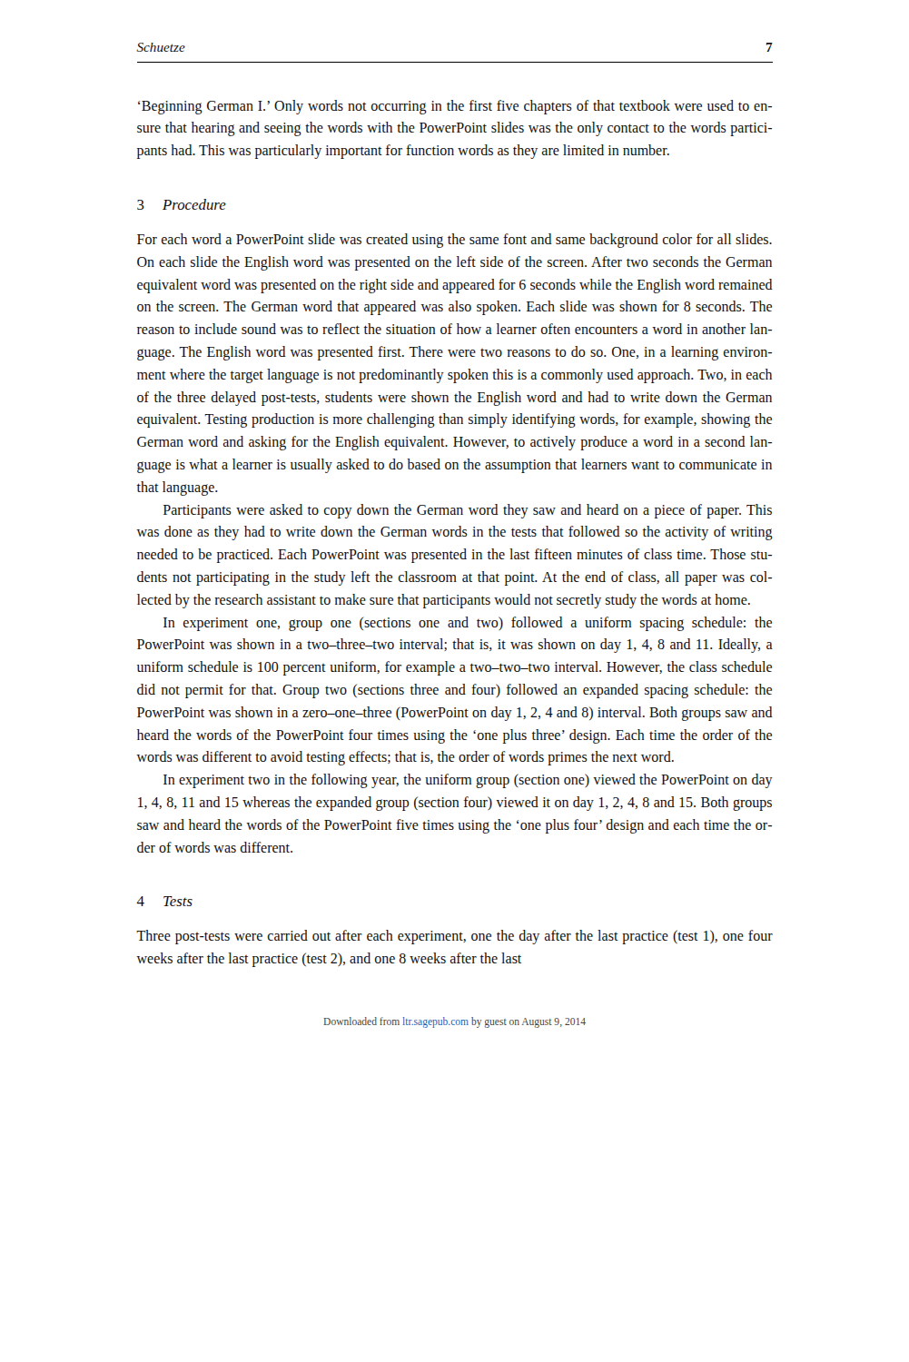Schuetze 7
‘Beginning German I.’ Only words not occurring in the first five chapters of that textbook were used to ensure that hearing and seeing the words with the PowerPoint slides was the only contact to the words participants had. This was particularly important for function words as they are limited in number.
3 Procedure
For each word a PowerPoint slide was created using the same font and same background color for all slides. On each slide the English word was presented on the left side of the screen. After two seconds the German equivalent word was presented on the right side and appeared for 6 seconds while the English word remained on the screen. The German word that appeared was also spoken. Each slide was shown for 8 seconds. The reason to include sound was to reflect the situation of how a learner often encounters a word in another language. The English word was presented first. There were two reasons to do so. One, in a learning environment where the target language is not predominantly spoken this is a commonly used approach. Two, in each of the three delayed post-tests, students were shown the English word and had to write down the German equivalent. Testing production is more challenging than simply identifying words, for example, showing the German word and asking for the English equivalent. However, to actively produce a word in a second language is what a learner is usually asked to do based on the assumption that learners want to communicate in that language.
Participants were asked to copy down the German word they saw and heard on a piece of paper. This was done as they had to write down the German words in the tests that followed so the activity of writing needed to be practiced. Each PowerPoint was presented in the last fifteen minutes of class time. Those students not participating in the study left the classroom at that point. At the end of class, all paper was collected by the research assistant to make sure that participants would not secretly study the words at home.
In experiment one, group one (sections one and two) followed a uniform spacing schedule: the PowerPoint was shown in a two–three–two interval; that is, it was shown on day 1, 4, 8 and 11. Ideally, a uniform schedule is 100 percent uniform, for example a two–two–two interval. However, the class schedule did not permit for that. Group two (sections three and four) followed an expanded spacing schedule: the PowerPoint was shown in a zero–one–three (PowerPoint on day 1, 2, 4 and 8) interval. Both groups saw and heard the words of the PowerPoint four times using the ‘one plus three’ design. Each time the order of the words was different to avoid testing effects; that is, the order of words primes the next word.
In experiment two in the following year, the uniform group (section one) viewed the PowerPoint on day 1, 4, 8, 11 and 15 whereas the expanded group (section four) viewed it on day 1, 2, 4, 8 and 15. Both groups saw and heard the words of the PowerPoint five times using the ‘one plus four’ design and each time the order of words was different.
4 Tests
Three post-tests were carried out after each experiment, one the day after the last practice (test 1), one four weeks after the last practice (test 2), and one 8 weeks after the last
Downloaded from ltr.sagepub.com by guest on August 9, 2014